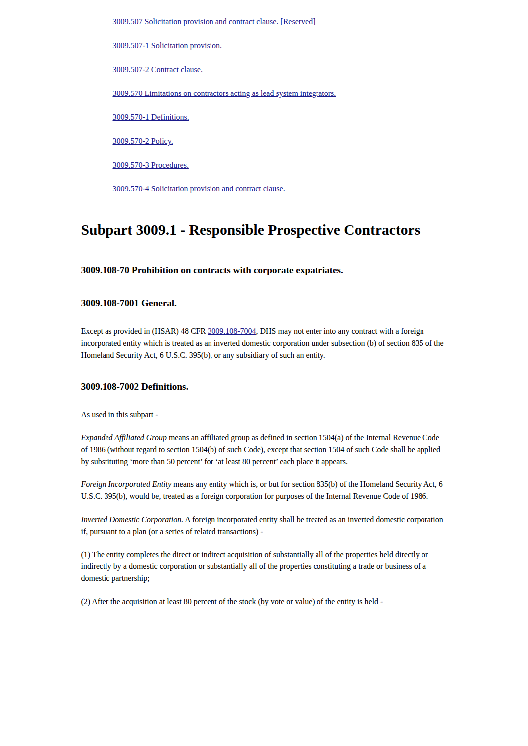3009.507 Solicitation provision and contract clause. [Reserved]
3009.507-1 Solicitation provision.
3009.507-2 Contract clause.
3009.570 Limitations on contractors acting as lead system integrators.
3009.570-1 Definitions.
3009.570-2 Policy.
3009.570-3 Procedures.
3009.570-4 Solicitation provision and contract clause.
Subpart 3009.1 - Responsible Prospective Contractors
3009.108-70 Prohibition on contracts with corporate expatriates.
3009.108-7001 General.
Except as provided in (HSAR) 48 CFR 3009.108-7004, DHS may not enter into any contract with a foreign incorporated entity which is treated as an inverted domestic corporation under subsection (b) of section 835 of the Homeland Security Act, 6 U.S.C. 395(b), or any subsidiary of such an entity.
3009.108-7002 Definitions.
As used in this subpart -
Expanded Affiliated Group means an affiliated group as defined in section 1504(a) of the Internal Revenue Code of 1986 (without regard to section 1504(b) of such Code), except that section 1504 of such Code shall be applied by substituting ‘more than 50 percent’ for ‘at least 80 percent’ each place it appears.
Foreign Incorporated Entity means any entity which is, or but for section 835(b) of the Homeland Security Act, 6 U.S.C. 395(b), would be, treated as a foreign corporation for purposes of the Internal Revenue Code of 1986.
Inverted Domestic Corporation. A foreign incorporated entity shall be treated as an inverted domestic corporation if, pursuant to a plan (or a series of related transactions) -
(1) The entity completes the direct or indirect acquisition of substantially all of the properties held directly or indirectly by a domestic corporation or substantially all of the properties constituting a trade or business of a domestic partnership;
(2) After the acquisition at least 80 percent of the stock (by vote or value) of the entity is held -